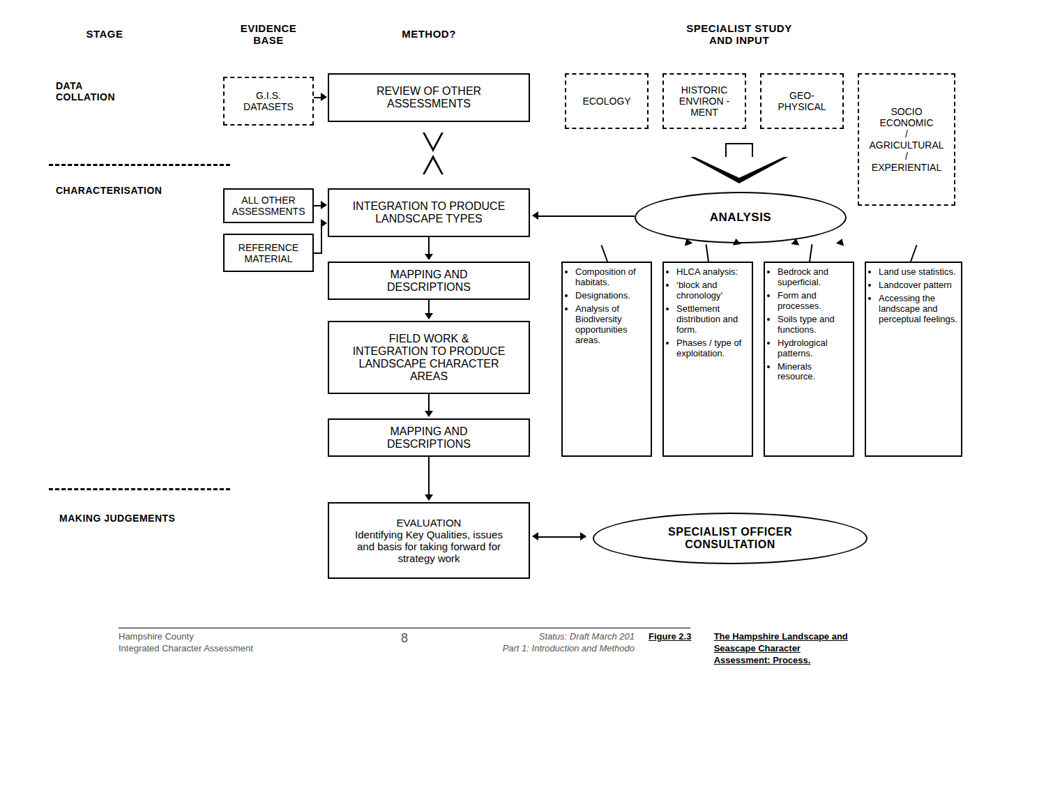STAGE
EVIDENCE
BASE
METHOD?
SPECIALIST STUDY
AND INPUT
DATA
COLLATION
CHARACTERISATION
MAKING JUDGEMENTS
G.I.S.
DATASETS
ALL OTHER
ASSESSMENTS
REFERENCE
MATERIAL
REVIEW OF OTHER
ASSESSMENTS
INTEGRATION TO PRODUCE
LANDSCAPE TYPES
MAPPING AND
DESCRIPTIONS
FIELD WORK &
INTEGRATION TO PRODUCE
LANDSCAPE CHARACTER
AREAS
MAPPING AND
DESCRIPTIONS
EVALUATION
Identifying Key Qualities, issues
and basis for taking forward for
strategy work
ECOLOGY
HISTORIC
ENVIRON -
MENT
GEO-
PHYSICAL
SOCIO
ECONOMIC
/
AGRICULTURAL
/
EXPERIENTIAL
ANALYSIS
SPECIALIST OFFICER
CONSULTATION
Composition of habitats.
Designations.
Analysis of Biodiversity opportunities areas.
HLCA analysis:
‘block and chronology’
Settlement distribution and form.
Phases / type of exploitation.
Bedrock and superficial.
Form and processes.
Soils type and functions.
Hydrological patterns.
Minerals resource.
Land use statistics.
Landcover pattern
Accessing the landscape and perceptual feelings.
Hampshire County
Integrated Character Assessment
8
Status: Draft March 201
Part 1: Introduction and Methodo
Figure 2.3 The Hampshire Landscape and
Seascape Character
Assessment: Process.